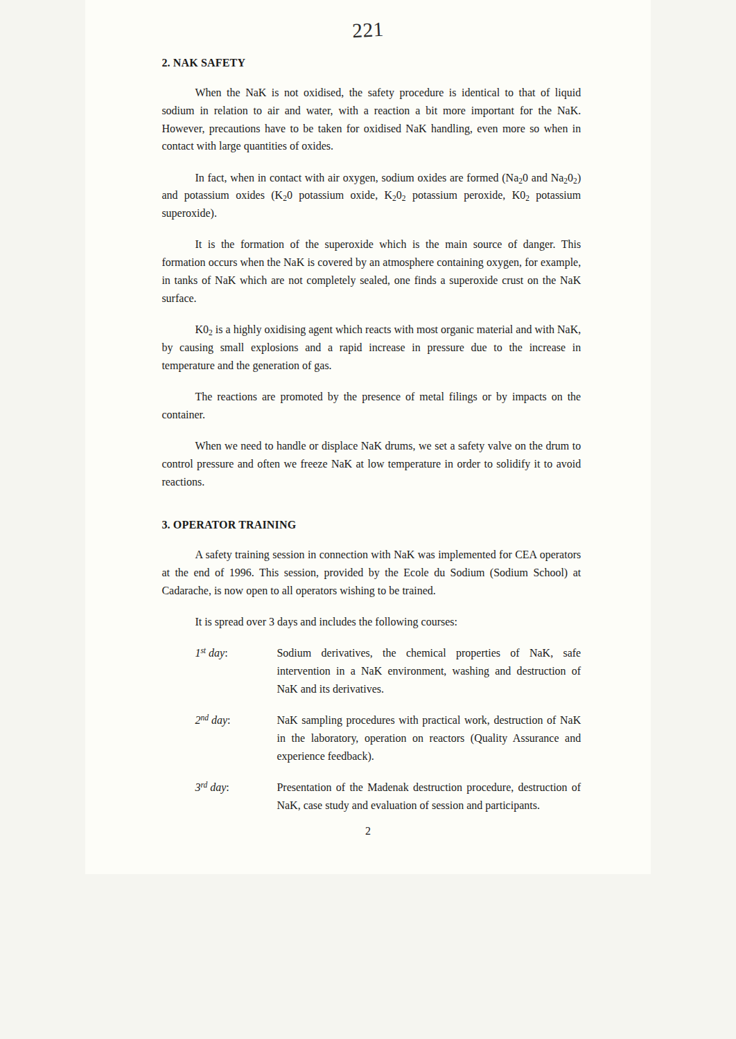221
2. NAK SAFETY
When the NaK is not oxidised, the safety procedure is identical to that of liquid sodium in relation to air and water, with a reaction a bit more important for the NaK. However, precautions have to be taken for oxidised NaK handling, even more so when in contact with large quantities of oxides.
In fact, when in contact with air oxygen, sodium oxides are formed (Na20 and Na202) and potassium oxides (K20 potassium oxide, K202 potassium peroxide, K02 potassium superoxide).
It is the formation of the superoxide which is the main source of danger. This formation occurs when the NaK is covered by an atmosphere containing oxygen, for example, in tanks of NaK which are not completely sealed, one finds a superoxide crust on the NaK surface.
K02 is a highly oxidising agent which reacts with most organic material and with NaK, by causing small explosions and a rapid increase in pressure due to the increase in temperature and the generation of gas.
The reactions are promoted by the presence of metal filings or by impacts on the container.
When we need to handle or displace NaK drums, we set a safety valve on the drum to control pressure and often we freeze NaK at low temperature in order to solidify it to avoid reactions.
3. OPERATOR TRAINING
A safety training session in connection with NaK was implemented for CEA operators at the end of 1996. This session, provided by the Ecole du Sodium (Sodium School) at Cadarache, is now open to all operators wishing to be trained.
It is spread over 3 days and includes the following courses:
| 1 st day : | Sodium derivatives, the chemical properties of NaK, safe intervention in a NaK environment, washing and destruction of NaK and its derivatives. |
| 2 nd day : | NaK sampling procedures with practical work, destruction of NaK in the laboratory, operation on reactors (Quality Assurance and experience feedback). |
| 3 rd day : | Presentation of the Madenak destruction procedure, destruction of NaK, case study and evaluation of session and participants. |
2